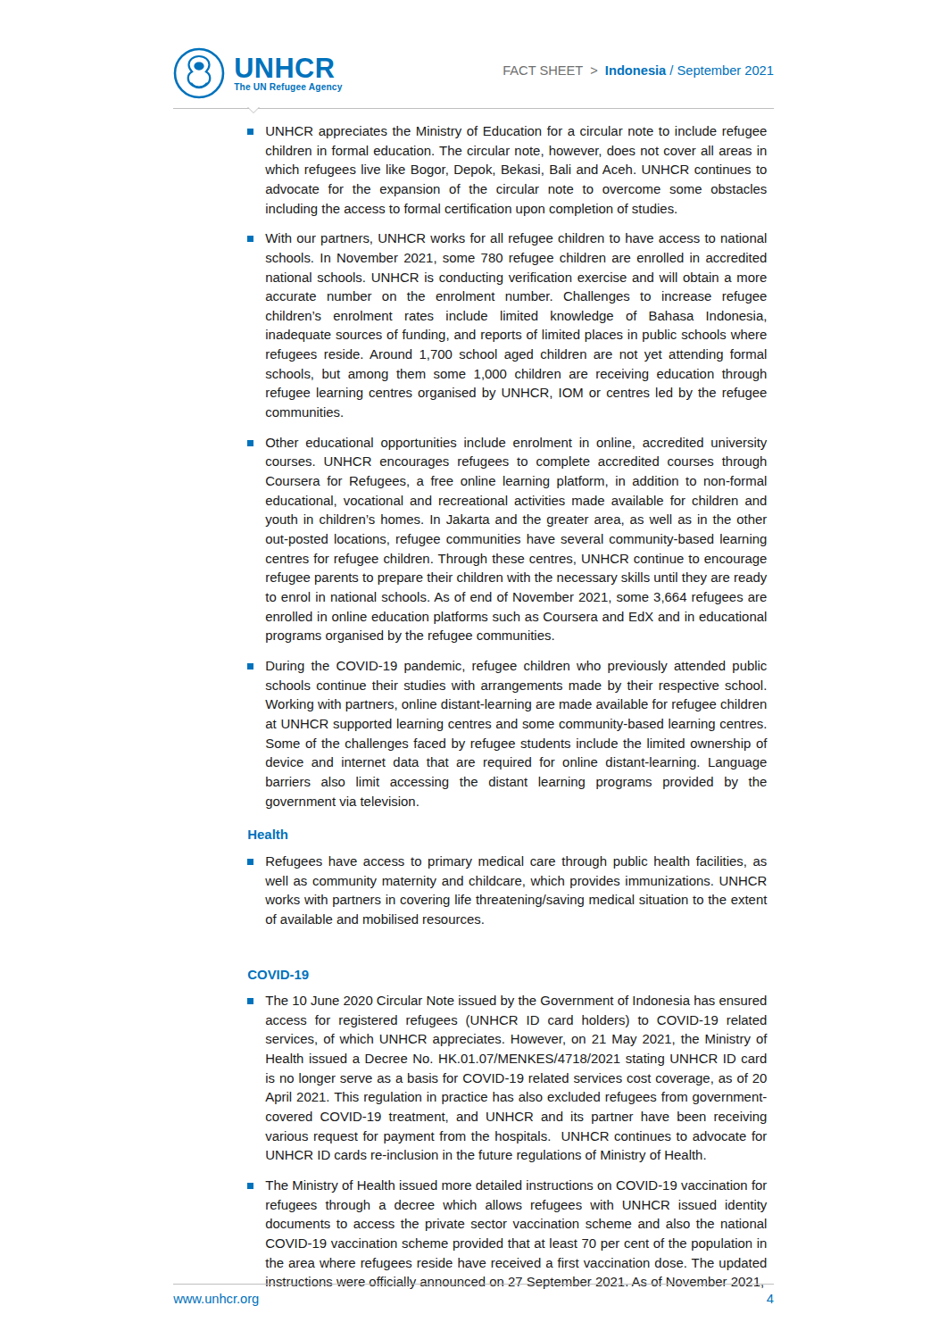UNHCR
The UN Refugee Agency
FACT SHEET > Indonesia / September 2021
UNHCR appreciates the Ministry of Education for a circular note to include refugee children in formal education. The circular note, however, does not cover all areas in which refugees live like Bogor, Depok, Bekasi, Bali and Aceh. UNHCR continues to advocate for the expansion of the circular note to overcome some obstacles including the access to formal certification upon completion of studies.
With our partners, UNHCR works for all refugee children to have access to national schools. In November 2021, some 780 refugee children are enrolled in accredited national schools. UNHCR is conducting verification exercise and will obtain a more accurate number on the enrolment number. Challenges to increase refugee children’s enrolment rates include limited knowledge of Bahasa Indonesia, inadequate sources of funding, and reports of limited places in public schools where refugees reside. Around 1,700 school aged children are not yet attending formal schools, but among them some 1,000 children are receiving education through refugee learning centres organised by UNHCR, IOM or centres led by the refugee communities.
Other educational opportunities include enrolment in online, accredited university courses. UNHCR encourages refugees to complete accredited courses through Coursera for Refugees, a free online learning platform, in addition to non-formal educational, vocational and recreational activities made available for children and youth in children’s homes. In Jakarta and the greater area, as well as in the other out-posted locations, refugee communities have several community-based learning centres for refugee children. Through these centres, UNHCR continue to encourage refugee parents to prepare their children with the necessary skills until they are ready to enrol in national schools. As of end of November 2021, some 3,664 refugees are enrolled in online education platforms such as Coursera and EdX and in educational programs organised by the refugee communities.
During the COVID-19 pandemic, refugee children who previously attended public schools continue their studies with arrangements made by their respective school. Working with partners, online distant-learning are made available for refugee children at UNHCR supported learning centres and some community-based learning centres. Some of the challenges faced by refugee students include the limited ownership of device and internet data that are required for online distant-learning. Language barriers also limit accessing the distant learning programs provided by the government via television.
Health
Refugees have access to primary medical care through public health facilities, as well as community maternity and childcare, which provides immunizations. UNHCR works with partners in covering life threatening/saving medical situation to the extent of available and mobilised resources.
COVID-19
The 10 June 2020 Circular Note issued by the Government of Indonesia has ensured access for registered refugees (UNHCR ID card holders) to COVID-19 related services, of which UNHCR appreciates. However, on 21 May 2021, the Ministry of Health issued a Decree No. HK.01.07/MENKES/4718/2021 stating UNHCR ID card is no longer serve as a basis for COVID-19 related services cost coverage, as of 20 April 2021. This regulation in practice has also excluded refugees from government-covered COVID-19 treatment, and UNHCR and its partner have been receiving various request for payment from the hospitals. UNHCR continues to advocate for UNHCR ID cards re-inclusion in the future regulations of Ministry of Health.
The Ministry of Health issued more detailed instructions on COVID-19 vaccination for refugees through a decree which allows refugees with UNHCR issued identity documents to access the private sector vaccination scheme and also the national COVID-19 vaccination scheme provided that at least 70 per cent of the population in the area where refugees reside have received a first vaccination dose. The updated instructions were officially announced on 27 September 2021. As of November 2021,
www.unhcr.org 4